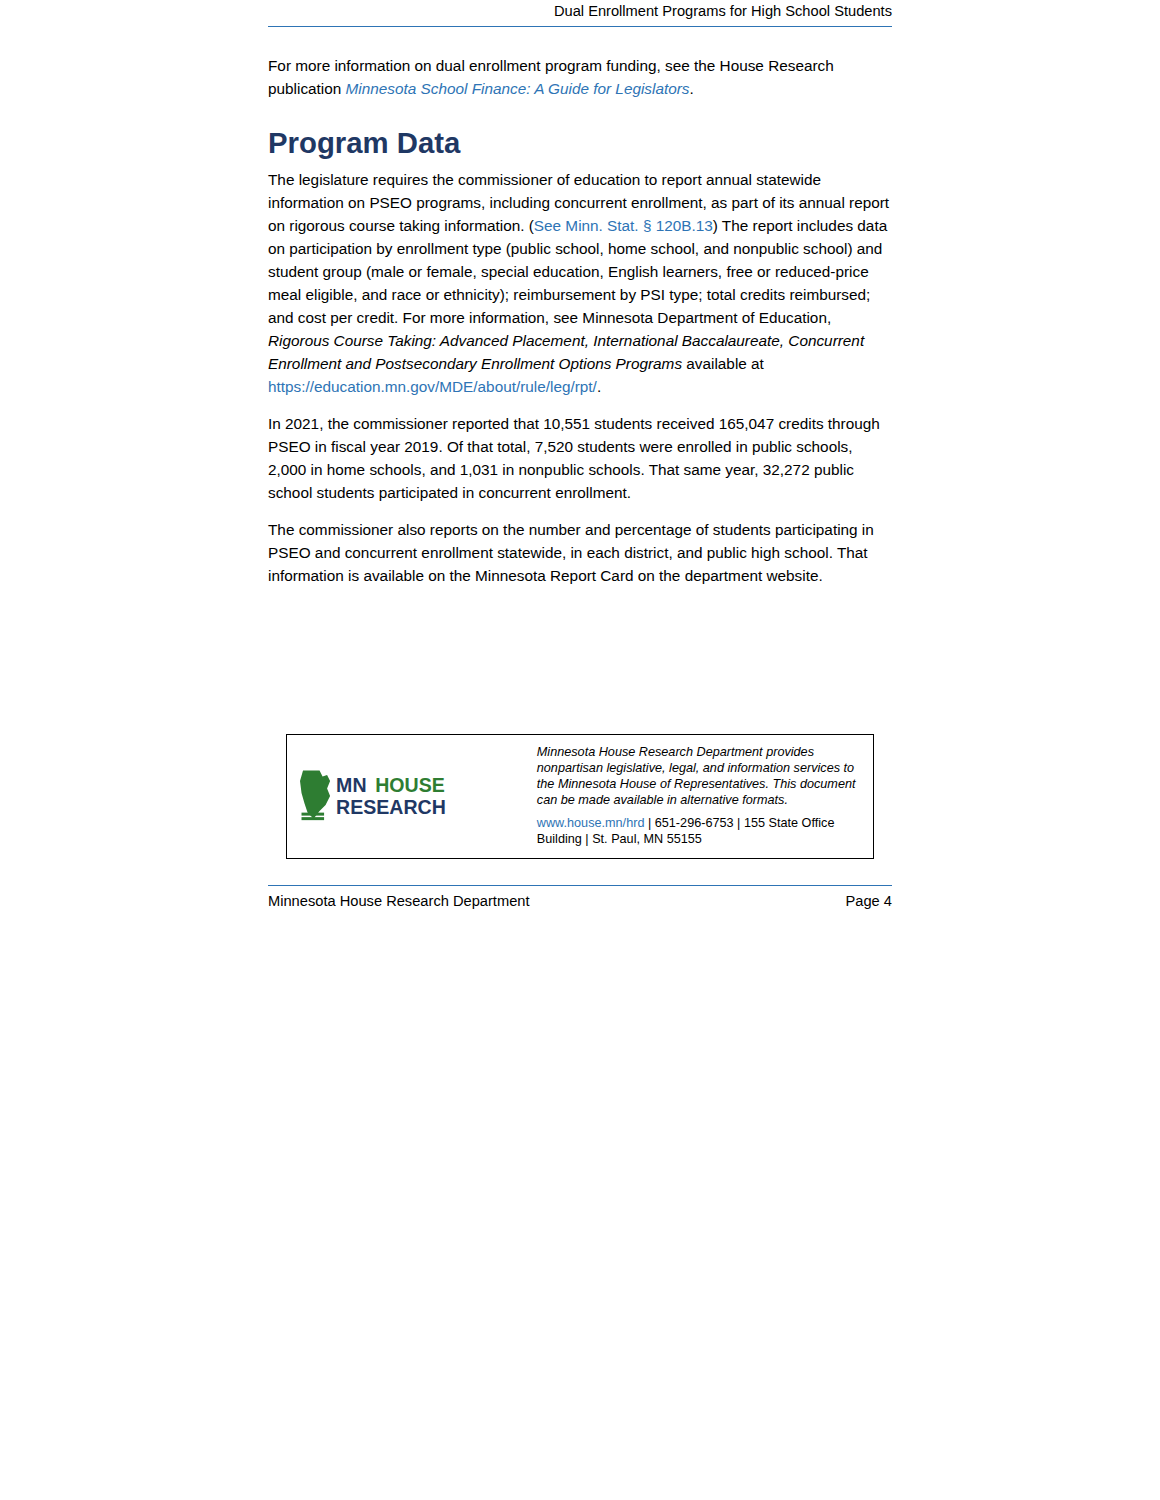Dual Enrollment Programs for High School Students
For more information on dual enrollment program funding, see the House Research publication Minnesota School Finance: A Guide for Legislators.
Program Data
The legislature requires the commissioner of education to report annual statewide information on PSEO programs, including concurrent enrollment, as part of its annual report on rigorous course taking information. (See Minn. Stat. § 120B.13) The report includes data on participation by enrollment type (public school, home school, and nonpublic school) and student group (male or female, special education, English learners, free or reduced-price meal eligible, and race or ethnicity); reimbursement by PSI type; total credits reimbursed; and cost per credit. For more information, see Minnesota Department of Education, Rigorous Course Taking: Advanced Placement, International Baccalaureate, Concurrent Enrollment and Postsecondary Enrollment Options Programs available at https://education.mn.gov/MDE/about/rule/leg/rpt/.
In 2021, the commissioner reported that 10,551 students received 165,047 credits through PSEO in fiscal year 2019. Of that total, 7,520 students were enrolled in public schools, 2,000 in home schools, and 1,031 in nonpublic schools. That same year, 32,272 public school students participated in concurrent enrollment.
The commissioner also reports on the number and percentage of students participating in PSEO and concurrent enrollment statewide, in each district, and public high school. That information is available on the Minnesota Report Card on the department website.
MN HOUSE RESEARCH
Minnesota House Research Department provides nonpartisan legislative, legal, and information services to the Minnesota House of Representatives. This document can be made available in alternative formats. www.house.mn/hrd | 651-296-6753 | 155 State Office Building | St. Paul, MN 55155
Minnesota House Research Department Page 4